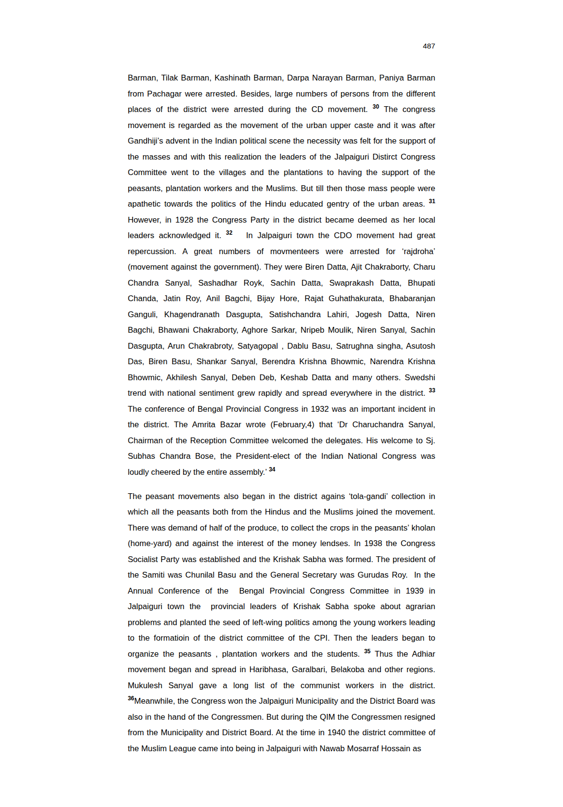487
Barman, Tilak Barman, Kashinath Barman, Darpa Narayan Barman, Paniya Barman from Pachagar were arrested. Besides, large numbers of persons from the different places of the district were arrested during the CD movement. 30 The congress movement is regarded as the movement of the urban upper caste and it was after Gandhiji’s advent in the Indian political scene the necessity was felt for the support of the masses and with this realization the leaders of the Jalpaiguri Distirct Congress Committee went to the villages and the plantations to having the support of the peasants, plantation workers and the Muslims. But till then those mass people were apathetic towards the politics of the Hindu educated gentry of the urban areas. 31 However, in 1928 the Congress Party in the district became deemed as her local leaders acknowledged it. 32 In Jalpaiguri town the CDO movement had great repercussion. A great numbers of movmenteers were arrested for ‘rajdroha’ (movement against the government). They were Biren Datta, Ajit Chakraborty, Charu Chandra Sanyal, Sashadhar Royk, Sachin Datta, Swaprakash Datta, Bhupati Chanda, Jatin Roy, Anil Bagchi, Bijay Hore, Rajat Guhathakurata, Bhabaranjan Ganguli, Khagendranath Dasgupta, Satishchandra Lahiri, Jogesh Datta, Niren Bagchi, Bhawani Chakraborty, Aghore Sarkar, Nripeb Moulik, Niren Sanyal, Sachin Dasgupta, Arun Chakrabroty, Satyagopal , Dablu Basu, Satrughna singha, Asutosh Das, Biren Basu, Shankar Sanyal, Berendra Krishna Bhowmic, Narendra Krishna Bhowmic, Akhilesh Sanyal, Deben Deb, Keshab Datta and many others. Swedshi trend with national sentiment grew rapidly and spread everywhere in the district. 33 The conference of Bengal Provincial Congress in 1932 was an important incident in the district. The Amrita Bazar wrote (February,4) that ‘Dr Charuchandra Sanyal, Chairman of the Reception Committee welcomed the delegates. His welcome to Sj. Subhas Chandra Bose, the President-elect of the Indian National Congress was loudly cheered by the entire assembly.’ 34
The peasant movements also began in the district agains ‘tola-gandi’ collection in which all the peasants both from the Hindus and the Muslims joined the movement. There was demand of half of the produce, to collect the crops in the peasants’ kholan (home-yard) and against the interest of the money lendses. In 1938 the Congress Socialist Party was established and the Krishak Sabha was formed. The president of the Samiti was Chunilal Basu and the General Secretary was Gurudas Roy. In the Annual Conference of the Bengal Provincial Congress Committee in 1939 in Jalpaiguri town the provincial leaders of Krishak Sabha spoke about agrarian problems and planted the seed of left-wing politics among the young workers leading to the formatioin of the district committee of the CPI. Then the leaders began to organize the peasants , plantation workers and the students. 35 Thus the Adhiar movement began and spread in Haribhasa, Garalbari, Belakoba and other regions. Mukulesh Sanyal gave a long list of the communist workers in the district. 36Meanwhile, the Congress won the Jalpaiguri Municipality and the District Board was also in the hand of the Congressmen. But during the QIM the Congressmen resigned from the Municipality and District Board. At the time in 1940 the district committee of the Muslim League came into being in Jalpaiguri with Nawab Mosarraf Hossain as